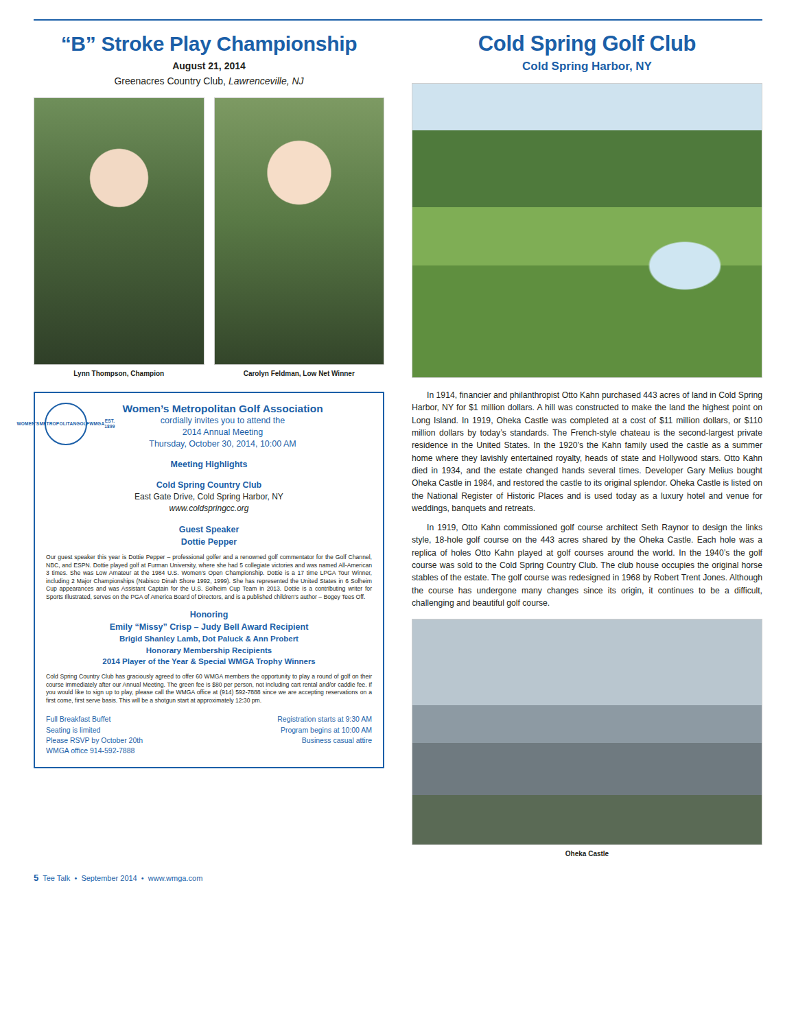“B” Stroke Play Championship
August 21, 2014
Greenacres Country Club, Lawrenceville, NJ
Lynn Thompson, Champion
Carolyn Feldman, Low Net Winner
WOMEN'S METROPOLITAN GOLF WMGA EST. 1899
Women’s Metropolitan Golf Association
cordially invites you to attend the
2014 Annual Meeting
Thursday, October 30, 2014, 10:00 AM
Meeting Highlights
Cold Spring Country Club
East Gate Drive, Cold Spring Harbor, NY
www.coldspringcc.org
Guest Speaker
Dottie Pepper
Our guest speaker this year is Dottie Pepper – professional golfer and a renowned golf commentator for the Golf Channel, NBC, and ESPN. Dottie played golf at Furman University, where she had 5 collegiate victories and was named All-American 3 times. She was Low Amateur at the 1984 U.S. Women’s Open Championship. Dottie is a 17 time LPGA Tour Winner, including 2 Major Championships (Nabisco Dinah Shore 1992, 1999). She has represented the United States in 6 Solheim Cup appearances and was Assistant Captain for the U.S. Solheim Cup Team in 2013. Dottie is a contributing writer for Sports Illustrated, serves on the PGA of America Board of Directors, and is a published children’s author – Bogey Tees Off.
Honoring
Emily “Missy” Crisp – Judy Bell Award Recipient
Brigid Shanley Lamb, Dot Paluck & Ann Probert
Honorary Membership Recipients
2014 Player of the Year & Special WMGA Trophy Winners
Cold Spring Country Club has graciously agreed to offer 60 WMGA members the opportunity to play a round of golf on their course immediately after our Annual Meeting. The green fee is $80 per person, not including cart rental and/or caddie fee. If you would like to sign up to play, please call the WMGA office at (914) 592-7888 since we are accepting reservations on a first come, first serve basis. This will be a shotgun start at approximately 12:30 pm.
Full Breakfast Buffet
Seating is limited
Please RSVP by October 20th
WMGA office 914-592-7888
Registration starts at 9:30 AM
Program begins at 10:00 AM
Business casual attire
Cold Spring Golf Club
Cold Spring Harbor, NY
In 1914, financier and philanthropist Otto Kahn purchased 443 acres of land in Cold Spring Harbor, NY for $1 million dollars. A hill was constructed to make the land the highest point on Long Island. In 1919, Oheka Castle was completed at a cost of $11 million dollars, or $110 million dollars by today’s standards. The French-style chateau is the second-largest private residence in the United States. In the 1920’s the Kahn family used the castle as a summer home where they lavishly entertained royalty, heads of state and Hollywood stars. Otto Kahn died in 1934, and the estate changed hands several times. Developer Gary Melius bought Oheka Castle in 1984, and restored the castle to its original splendor. Oheka Castle is listed on the National Register of Historic Places and is used today as a luxury hotel and venue for weddings, banquets and retreats.
In 1919, Otto Kahn commissioned golf course architect Seth Raynor to design the links style, 18-hole golf course on the 443 acres shared by the Oheka Castle. Each hole was a replica of holes Otto Kahn played at golf courses around the world. In the 1940’s the golf course was sold to the Cold Spring Country Club. The club house occupies the original horse stables of the estate. The golf course was redesigned in 1968 by Robert Trent Jones. Although the course has undergone many changes since its origin, it continues to be a difficult, challenging and beautiful golf course.
Oheka Castle
5 Tee Talk • September 2014 • www.wmga.com